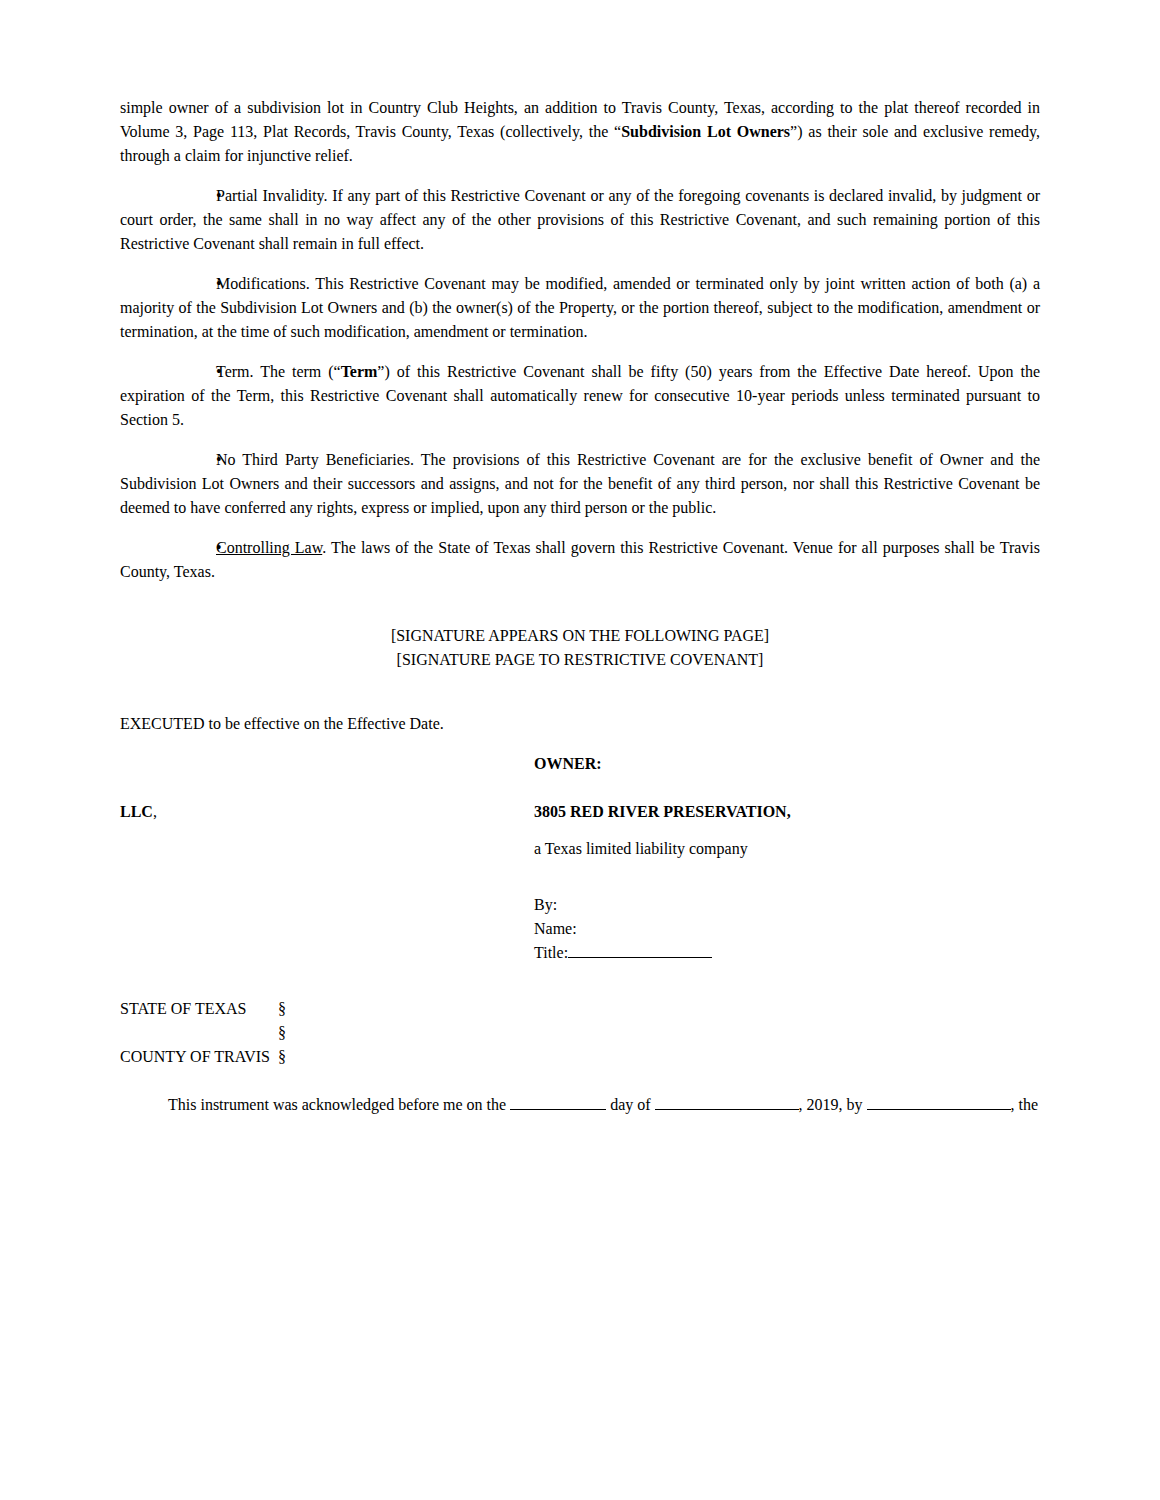simple owner of a subdivision lot in Country Club Heights, an addition to Travis County, Texas, according to the plat thereof recorded in Volume 3, Page 113, Plat Records, Travis County, Texas (collectively, the “Subdivision Lot Owners”) as their sole and exclusive remedy, through a claim for injunctive relief.
•Partial Invalidity. If any part of this Restrictive Covenant or any of the foregoing covenants is declared invalid, by judgment or court order, the same shall in no way affect any of the other provisions of this Restrictive Covenant, and such remaining portion of this Restrictive Covenant shall remain in full effect.
•Modifications. This Restrictive Covenant may be modified, amended or terminated only by joint written action of both (a) a majority of the Subdivision Lot Owners and (b) the owner(s) of the Property, or the portion thereof, subject to the modification, amendment or termination, at the time of such modification, amendment or termination.
•Term. The term (“Term”) of this Restrictive Covenant shall be fifty (50) years from the Effective Date hereof. Upon the expiration of the Term, this Restrictive Covenant shall automatically renew for consecutive 10-year periods unless terminated pursuant to Section 5.
•No Third Party Beneficiaries. The provisions of this Restrictive Covenant are for the exclusive benefit of Owner and the Subdivision Lot Owners and their successors and assigns, and not for the benefit of any third person, nor shall this Restrictive Covenant be deemed to have conferred any rights, express or implied, upon any third person or the public.
•Controlling Law. The laws of the State of Texas shall govern this Restrictive Covenant. Venue for all purposes shall be Travis County, Texas.
[SIGNATURE APPEARS ON THE FOLLOWING PAGE]
[SIGNATURE PAGE TO RESTRICTIVE COVENANT]
EXECUTED to be effective on the Effective Date.
| | OWNER: |
| LLC , | 3805 RED RIVER PRESERVATION, |
| | a Texas limited liability company |
| | By: Name: Title: |
| STATE OF TEXAS | § |
| | § |
| COUNTY OF TRAVIS | § |
This instrument was acknowledged before me on the day of , 2019, by , the